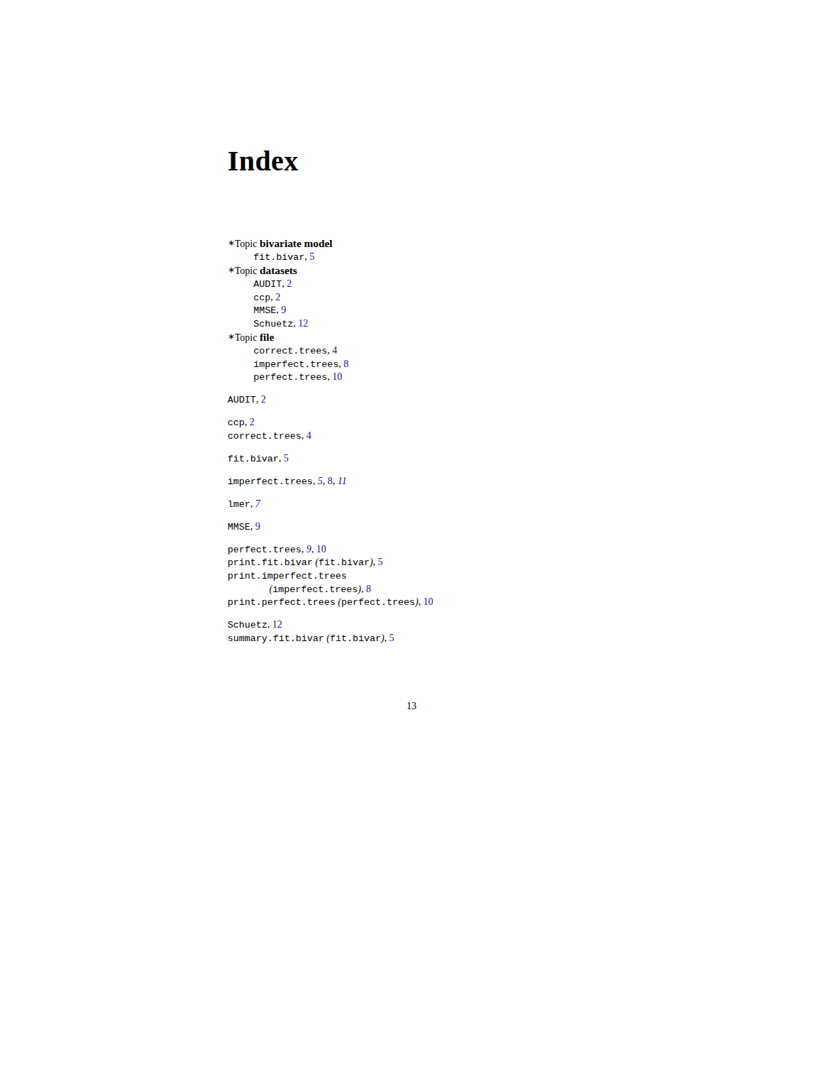Index
∗Topic bivariate model
fit.bivar, 5
∗Topic datasets
AUDIT, 2
ccp, 2
MMSE, 9
Schuetz, 12
∗Topic file
correct.trees, 4
imperfect.trees, 8
perfect.trees, 10
AUDIT, 2
ccp, 2
correct.trees, 4
fit.bivar, 5
imperfect.trees, 5, 8, 11
lmer, 7
MMSE, 9
perfect.trees, 9, 10
print.fit.bivar (fit.bivar), 5
print.imperfect.trees
(imperfect.trees), 8
print.perfect.trees (perfect.trees), 10
Schuetz, 12
summary.fit.bivar (fit.bivar), 5
13